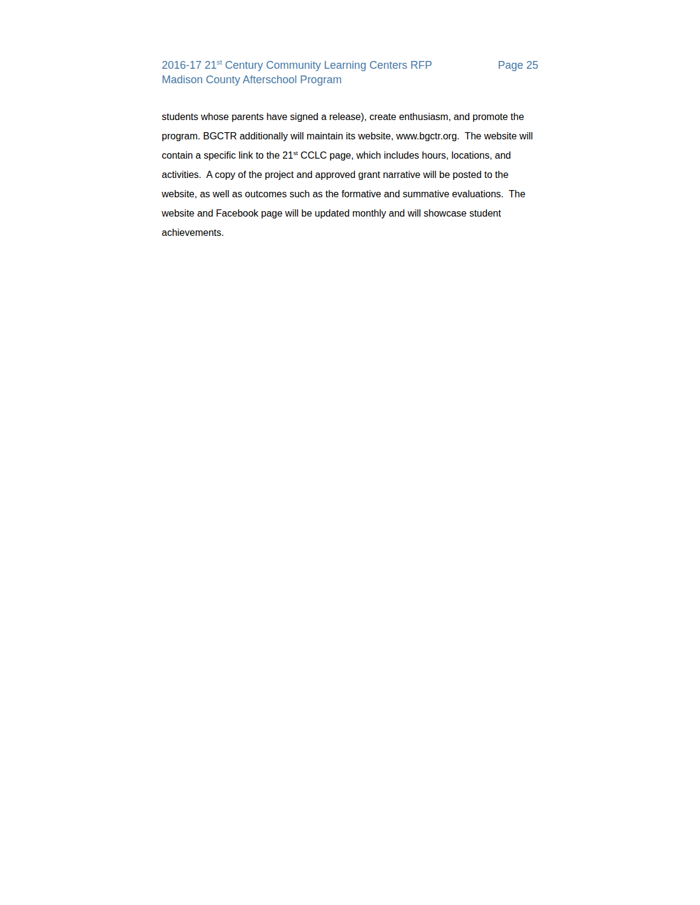2016-17 21st Century Community Learning Centers RFP
Page 25
Madison County Afterschool Program
students whose parents have signed a release), create enthusiasm, and promote the program. BGCTR additionally will maintain its website, www.bgctr.org. The website will contain a specific link to the 21st CCLC page, which includes hours, locations, and activities. A copy of the project and approved grant narrative will be posted to the website, as well as outcomes such as the formative and summative evaluations. The website and Facebook page will be updated monthly and will showcase student achievements.